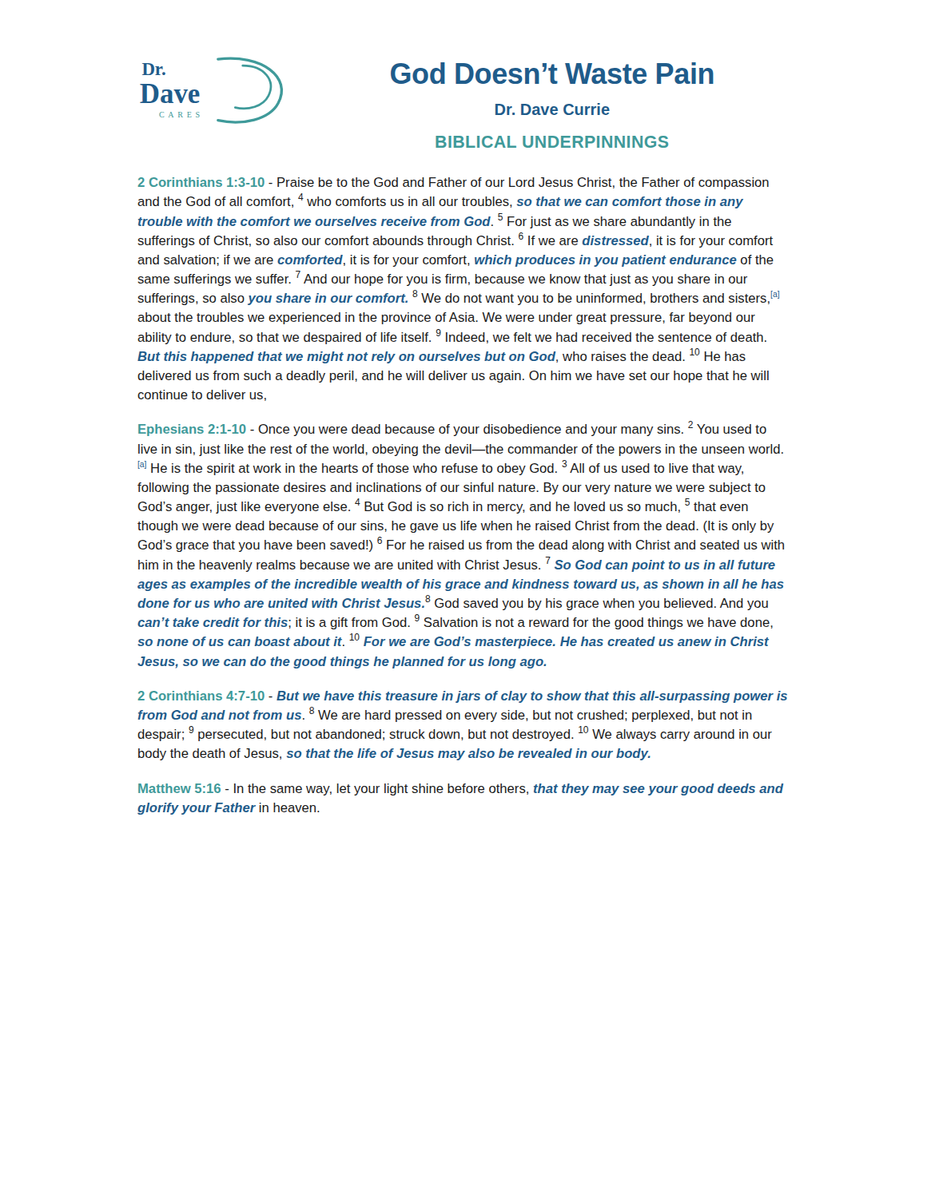Dr. Dave CARES
God Doesn’t Waste Pain
Dr. Dave Currie
BIBLICAL UNDERPINNINGS
2 Corinthians 1:3-10 - Praise be to the God and Father of our Lord Jesus Christ, the Father of compassion and the God of all comfort, 4 who comforts us in all our troubles, so that we can comfort those in any trouble with the comfort we ourselves receive from God. 5 For just as we share abundantly in the sufferings of Christ, so also our comfort abounds through Christ. 6 If we are distressed, it is for your comfort and salvation; if we are comforted, it is for your comfort, which produces in you patient endurance of the same sufferings we suffer. 7 And our hope for you is firm, because we know that just as you share in our sufferings, so also you share in our comfort. 8 We do not want you to be uninformed, brothers and sisters,[a] about the troubles we experienced in the province of Asia. We were under great pressure, far beyond our ability to endure, so that we despaired of life itself. 9 Indeed, we felt we had received the sentence of death. But this happened that we might not rely on ourselves but on God, who raises the dead. 10 He has delivered us from such a deadly peril, and he will deliver us again. On him we have set our hope that he will continue to deliver us,
Ephesians 2:1-10 - Once you were dead because of your disobedience and your many sins. 2 You used to live in sin, just like the rest of the world, obeying the devil—the commander of the powers in the unseen world.[a] He is the spirit at work in the hearts of those who refuse to obey God. 3 All of us used to live that way, following the passionate desires and inclinations of our sinful nature. By our very nature we were subject to God’s anger, just like everyone else. 4 But God is so rich in mercy, and he loved us so much, 5 that even though we were dead because of our sins, he gave us life when he raised Christ from the dead. (It is only by God’s grace that you have been saved!) 6 For he raised us from the dead along with Christ and seated us with him in the heavenly realms because we are united with Christ Jesus. 7 So God can point to us in all future ages as examples of the incredible wealth of his grace and kindness toward us, as shown in all he has done for us who are united with Christ Jesus.8 God saved you by his grace when you believed. And you can’t take credit for this; it is a gift from God. 9 Salvation is not a reward for the good things we have done, so none of us can boast about it. 10 For we are God’s masterpiece. He has created us anew in Christ Jesus, so we can do the good things he planned for us long ago.
2 Corinthians 4:7-10 - But we have this treasure in jars of clay to show that this all-surpassing power is from God and not from us. 8 We are hard pressed on every side, but not crushed; perplexed, but not in despair; 9 persecuted, but not abandoned; struck down, but not destroyed. 10 We always carry around in our body the death of Jesus, so that the life of Jesus may also be revealed in our body.
Matthew 5:16 - In the same way, let your light shine before others, that they may see your good deeds and glorify your Father in heaven.